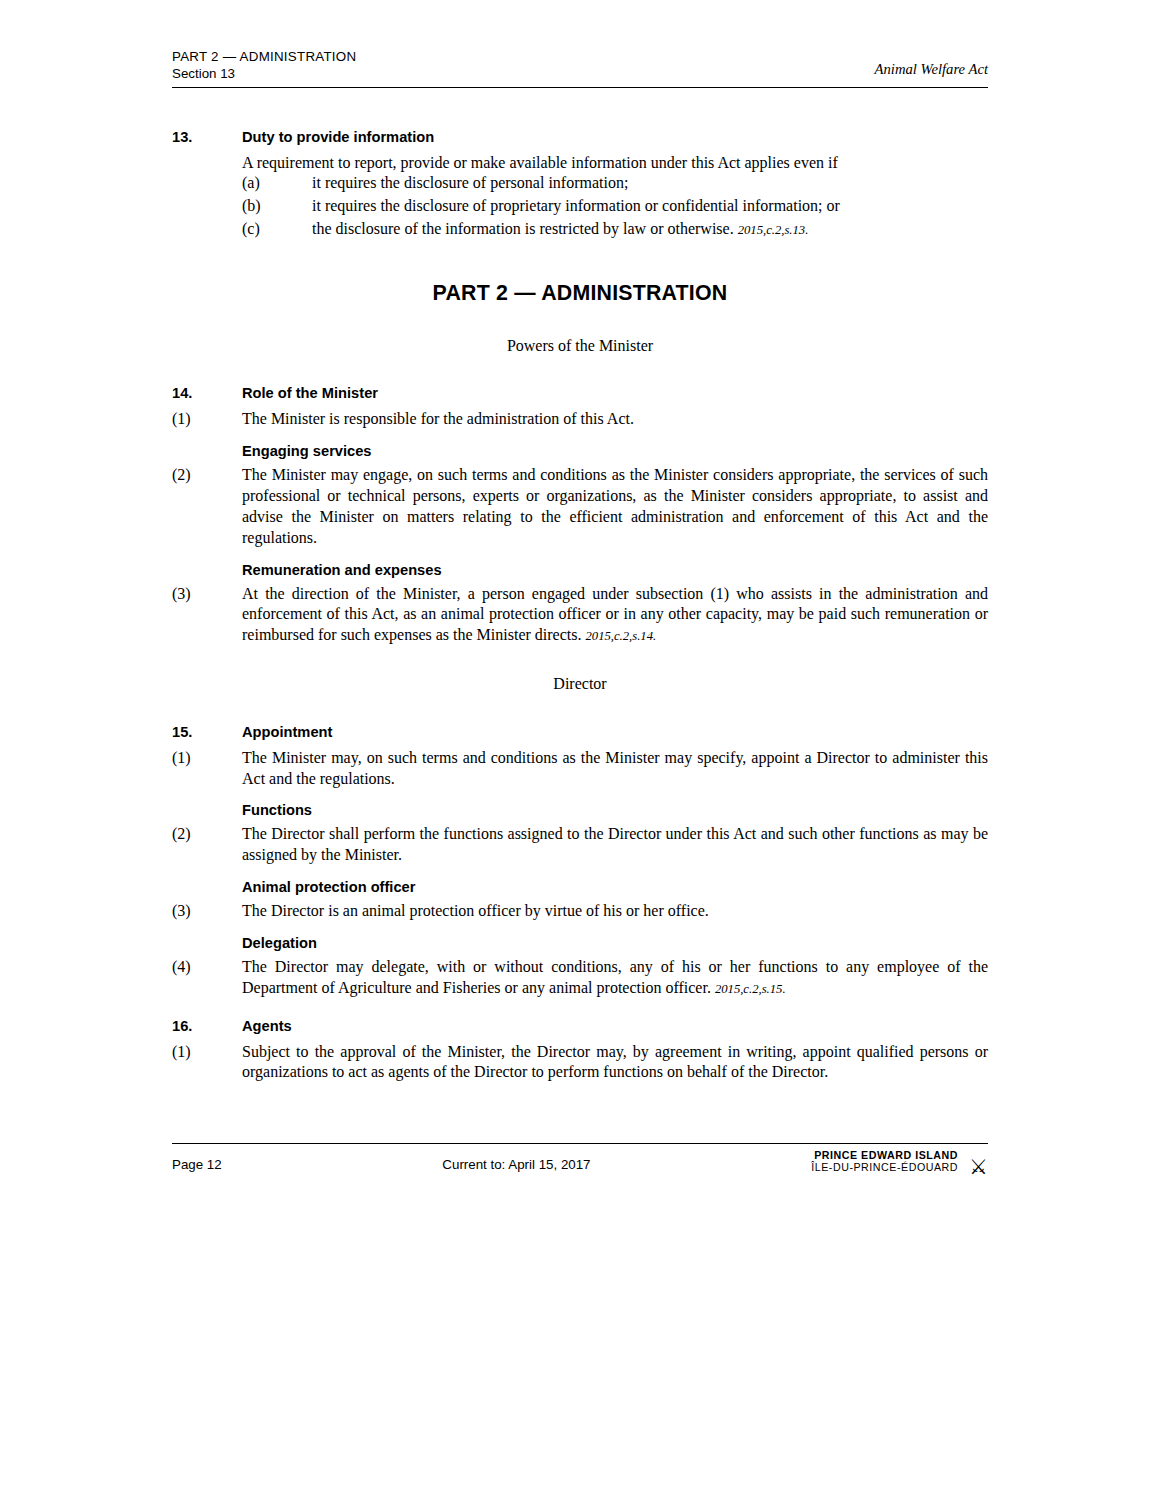PART 2 — ADMINISTRATION
Section 13
Animal Welfare Act
13. Duty to provide information
A requirement to report, provide or make available information under this Act applies even if
(a) it requires the disclosure of personal information;
(b) it requires the disclosure of proprietary information or confidential information; or
(c) the disclosure of the information is restricted by law or otherwise. 2015,c.2,s.13.
PART 2 — ADMINISTRATION
Powers of the Minister
14. Role of the Minister
(1) The Minister is responsible for the administration of this Act.
Engaging services
(2) The Minister may engage, on such terms and conditions as the Minister considers appropriate, the services of such professional or technical persons, experts or organizations, as the Minister considers appropriate, to assist and advise the Minister on matters relating to the efficient administration and enforcement of this Act and the regulations.
Remuneration and expenses
(3) At the direction of the Minister, a person engaged under subsection (1) who assists in the administration and enforcement of this Act, as an animal protection officer or in any other capacity, may be paid such remuneration or reimbursed for such expenses as the Minister directs. 2015,c.2,s.14.
Director
15. Appointment
(1) The Minister may, on such terms and conditions as the Minister may specify, appoint a Director to administer this Act and the regulations.
Functions
(2) The Director shall perform the functions assigned to the Director under this Act and such other functions as may be assigned by the Minister.
Animal protection officer
(3) The Director is an animal protection officer by virtue of his or her office.
Delegation
(4) The Director may delegate, with or without conditions, any of his or her functions to any employee of the Department of Agriculture and Fisheries or any animal protection officer. 2015,c.2,s.15.
16. Agents
(1) Subject to the approval of the Minister, the Director may, by agreement in writing, appoint qualified persons or organizations to act as agents of the Director to perform functions on behalf of the Director.
Page 12
Current to: April 15, 2017
PRINCE EDWARD ISLAND
ÎLE-DU-PRINCE-ÉDOUARD ⚔